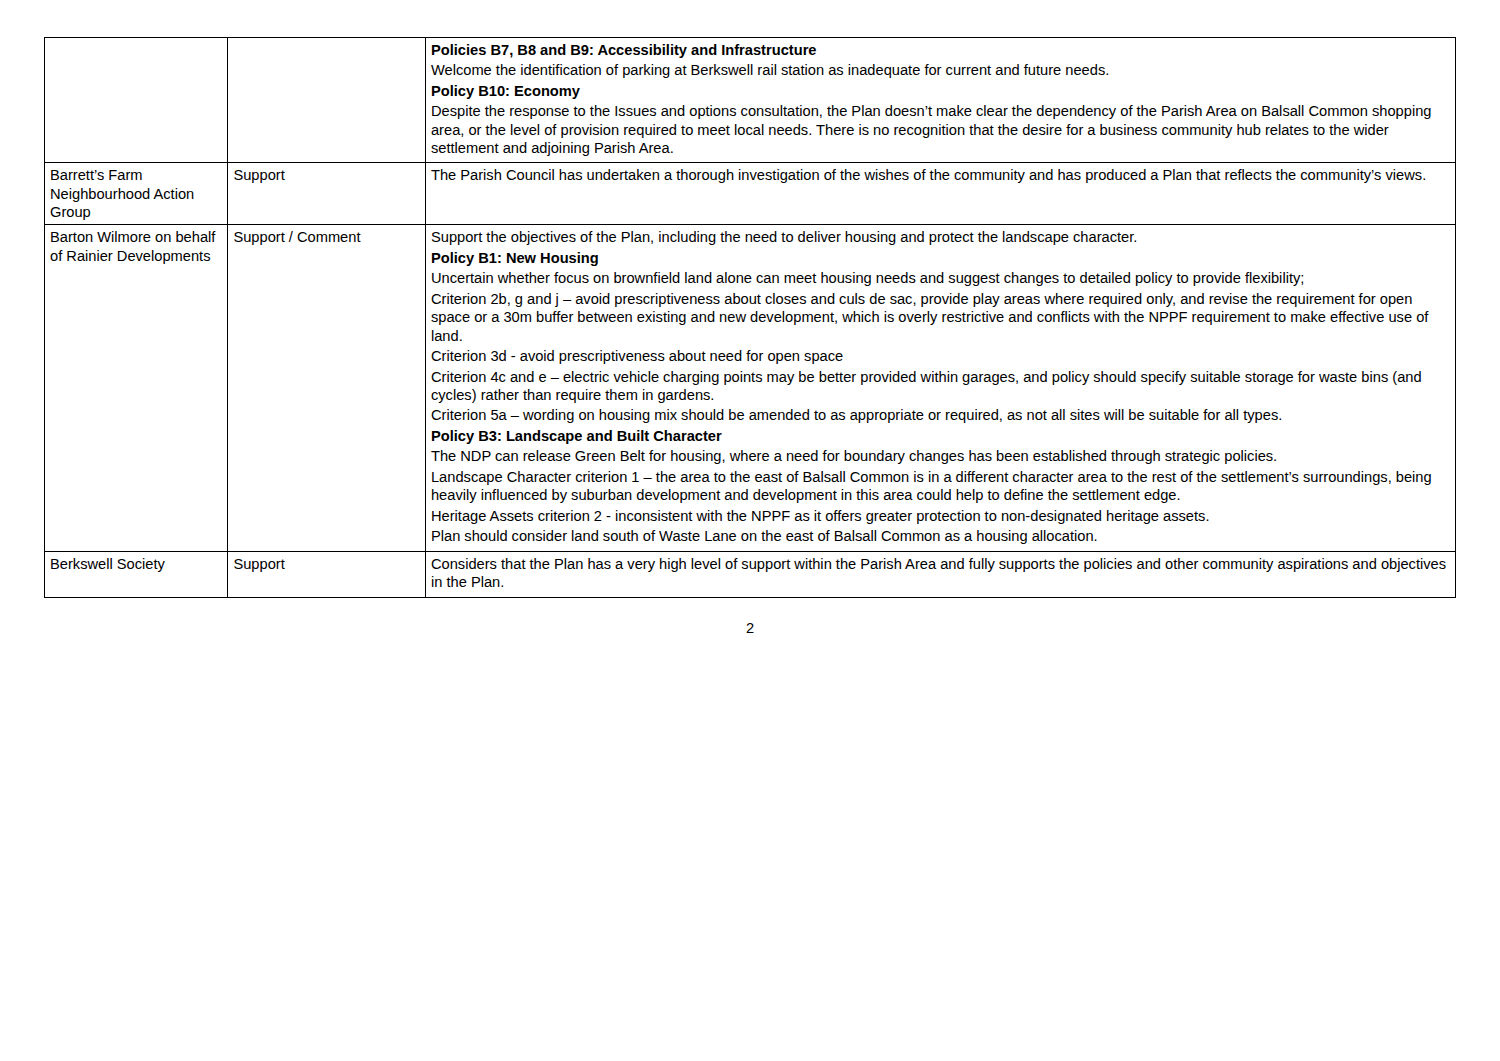| | | Policies B7, B8 and B9: Accessibility and Infrastructure Welcome the identification of parking at Berkswell rail station as inadequate for current and future needs. Policy B10: Economy Despite the response to the Issues and options consultation, the Plan doesn’t make clear the dependency of the Parish Area on Balsall Common shopping area, or the level of provision required to meet local needs. There is no recognition that the desire for a business community hub relates to the wider settlement and adjoining Parish Area. |
| Barrett’s Farm Neighbourhood Action Group | Support | The Parish Council has undertaken a thorough investigation of the wishes of the community and has produced a Plan that reflects the community’s views. |
| Barton Wilmore on behalf of Rainier Developments | Support / Comment | Support the objectives of the Plan, including the need to deliver housing and protect the landscape character. Policy B1: New Housing Uncertain whether focus on brownfield land alone can meet housing needs and suggest changes to detailed policy to provide flexibility; Criterion 2b, g and j – avoid prescriptiveness about closes and culs de sac, provide play areas where required only, and revise the requirement for open space or a 30m buffer between existing and new development, which is overly restrictive and conflicts with the NPPF requirement to make effective use of land. Criterion 3d - avoid prescriptiveness about need for open space Criterion 4c and e – electric vehicle charging points may be better provided within garages, and policy should specify suitable storage for waste bins (and cycles) rather than require them in gardens. Criterion 5a – wording on housing mix should be amended to as appropriate or required, as not all sites will be suitable for all types. Policy B3: Landscape and Built Character The NDP can release Green Belt for housing, where a need for boundary changes has been established through strategic policies. Landscape Character criterion 1 – the area to the east of Balsall Common is in a different character area to the rest of the settlement’s surroundings, being heavily influenced by suburban development and development in this area could help to define the settlement edge. Heritage Assets criterion 2 - inconsistent with the NPPF as it offers greater protection to non-designated heritage assets. Plan should consider land south of Waste Lane on the east of Balsall Common as a housing allocation. |
| Berkswell Society | Support | Considers that the Plan has a very high level of support within the Parish Area and fully supports the policies and other community aspirations and objectives in the Plan. |
2